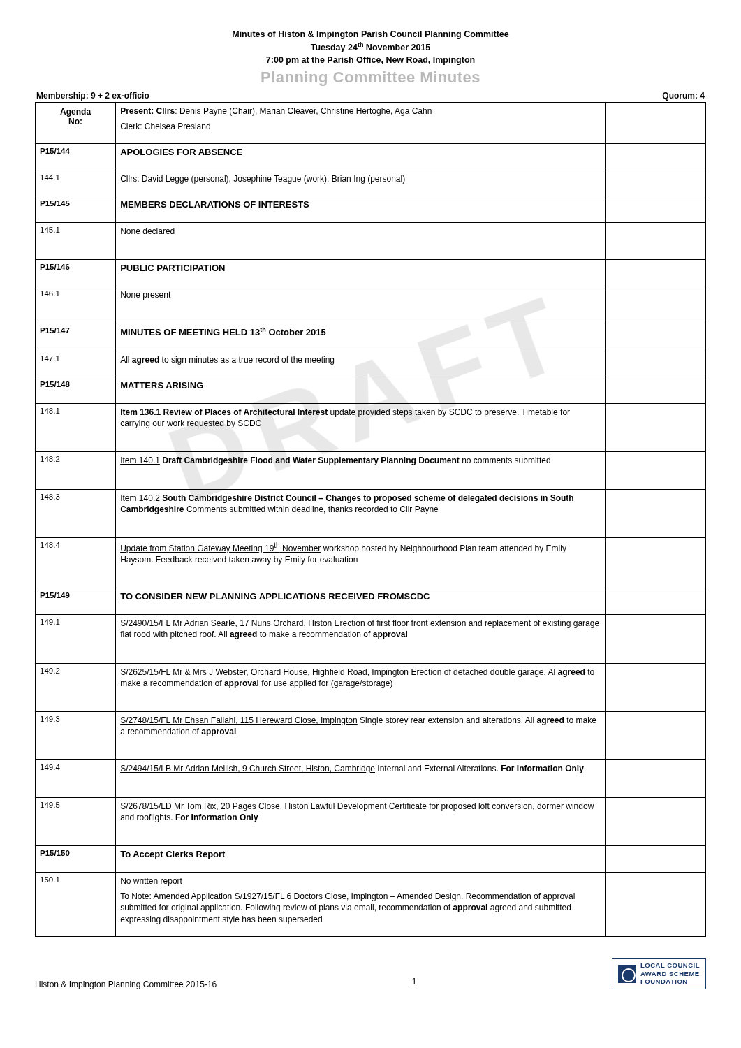DRAFT
Minutes of Histon & Impington Parish Council Planning Committee
Tuesday 24th November 2015
7:00 pm at the Parish Office, New Road, Impington
Planning Committee Minutes
Membership: 9 + 2 ex-officio Quorum: 4
| Agenda No: | Present: Cllrs : Denis Payne (Chair), Marian Cleaver, Christine Hertoghe, Aga Cahn Clerk: Chelsea Presland | |
| P15/144 | APOLOGIES FOR ABSENCE | |
| 144.1 | Cllrs: David Legge (personal), Josephine Teague (work), Brian Ing (personal) | |
| P15/145 | MEMBERS DECLARATIONS OF INTERESTS | |
| 145.1 | None declared | |
| P15/146 | PUBLIC PARTICIPATION | |
| 146.1 | None present | |
| P15/147 | MINUTES OF MEETING HELD 13 th October 2015 | |
| 147.1 | All agreed to sign minutes as a true record of the meeting | |
| P15/148 | MATTERS ARISING | |
| 148.1 | Item 136.1 Review of Places of Architectural Interest update provided steps taken by SCDC to preserve. Timetable for carrying our work requested by SCDC | |
| 148.2 | Item 140.1 Draft Cambridgeshire Flood and Water Supplementary Planning Document no comments submitted | |
| 148.3 | Item 140.2 South Cambridgeshire District Council – Changes to proposed scheme of delegated decisions in South Cambridgeshire Comments submitted within deadline, thanks recorded to Cllr Payne | |
| 148.4 | Update from Station Gateway Meeting 19 th November workshop hosted by Neighbourhood Plan team attended by Emily Haysom. Feedback received taken away by Emily for evaluation | |
| P15/149 | TO CONSIDER NEW PLANNING APPLICATIONS RECEIVED FROMSCDC | |
| 149.1 | S/2490/15/FL Mr Adrian Searle, 17 Nuns Orchard, Histon Erection of first floor front extension and replacement of existing garage flat rood with pitched roof. All agreed to make a recommendation of approval | |
| 149.2 | S/2625/15/FL Mr & Mrs J Webster, Orchard House, Highfield Road, Impington Erection of detached double garage. Al agreed to make a recommendation of approval for use applied for (garage/storage) | |
| 149.3 | S/2748/15/FL Mr Ehsan Fallahi, 115 Hereward Close, Impington Single storey rear extension and alterations. All agreed to make a recommendation of approval | |
| 149.4 | S/2494/15/LB Mr Adrian Mellish, 9 Church Street, Histon, Cambridge Internal and External Alterations. For Information Only | |
| 149.5 | S/2678/15/LD Mr Tom Rix, 20 Pages Close, Histon Lawful Development Certificate for proposed loft conversion, dormer window and rooflights. For Information Only | |
| P15/150 | To Accept Clerks Report | |
| 150.1 | No written report To Note: Amended Application S/1927/15/FL 6 Doctors Close, Impington – Amended Design. Recommendation of approval submitted for original application. Following review of plans via email, recommendation of approval agreed and submitted expressing disappointment style has been superseded | |
Histon & Impington Planning Committee 2015-16
1
LOCAL COUNCIL
AWARD SCHEME
FOUNDATION